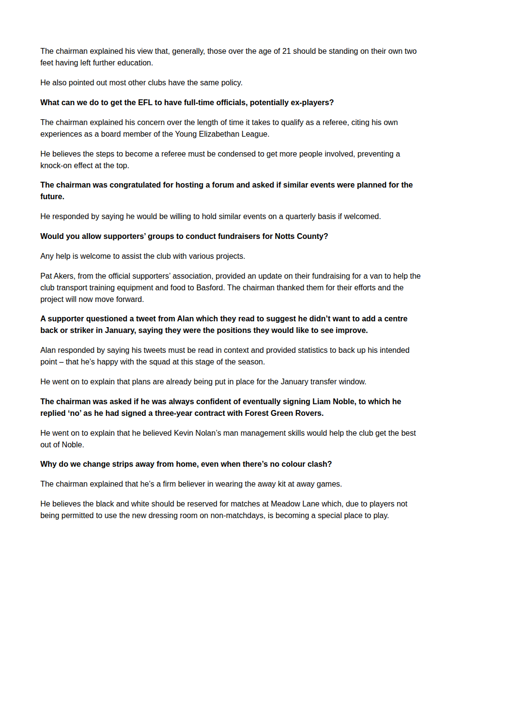The chairman explained his view that, generally, those over the age of 21 should be standing on their own two feet having left further education.
He also pointed out most other clubs have the same policy.
What can we do to get the EFL to have full-time officials, potentially ex-players?
The chairman explained his concern over the length of time it takes to qualify as a referee, citing his own experiences as a board member of the Young Elizabethan League.
He believes the steps to become a referee must be condensed to get more people involved, preventing a knock-on effect at the top.
The chairman was congratulated for hosting a forum and asked if similar events were planned for the future.
He responded by saying he would be willing to hold similar events on a quarterly basis if welcomed.
Would you allow supporters’ groups to conduct fundraisers for Notts County?
Any help is welcome to assist the club with various projects.
Pat Akers, from the official supporters’ association, provided an update on their fundraising for a van to help the club transport training equipment and food to Basford. The chairman thanked them for their efforts and the project will now move forward.
A supporter questioned a tweet from Alan which they read to suggest he didn’t want to add a centre back or striker in January, saying they were the positions they would like to see improve.
Alan responded by saying his tweets must be read in context and provided statistics to back up his intended point – that he’s happy with the squad at this stage of the season.
He went on to explain that plans are already being put in place for the January transfer window.
The chairman was asked if he was always confident of eventually signing Liam Noble, to which he replied ‘no’ as he had signed a three-year contract with Forest Green Rovers.
He went on to explain that he believed Kevin Nolan’s man management skills would help the club get the best out of Noble.
Why do we change strips away from home, even when there’s no colour clash?
The chairman explained that he’s a firm believer in wearing the away kit at away games.
He believes the black and white should be reserved for matches at Meadow Lane which, due to players not being permitted to use the new dressing room on non-matchdays, is becoming a special place to play.